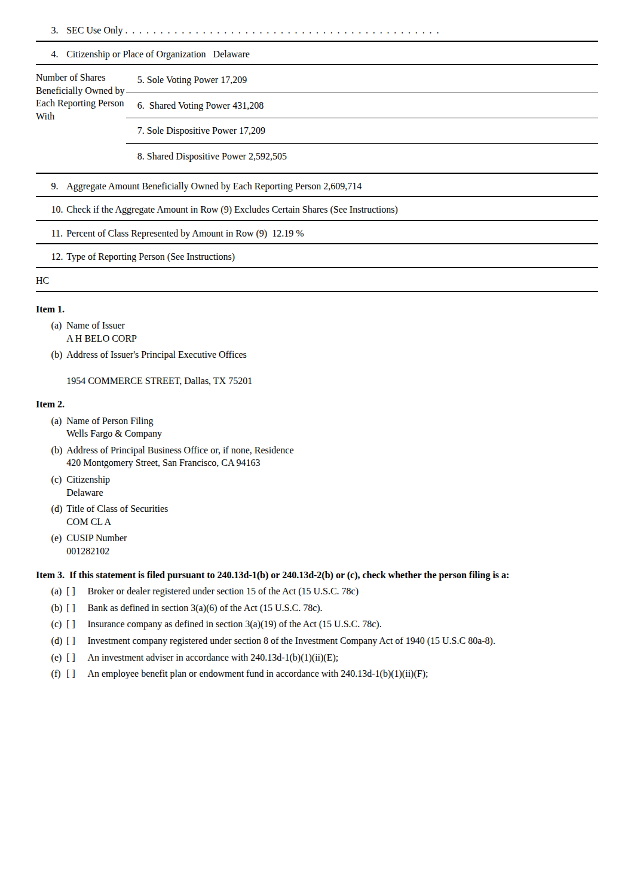3.
SEC Use Only . . . . . . . . . . . . . . . . . . . . . . . . . . . . . . . . . . . . . . . . . . . . .
4.
Citizenship or Place of Organization Delaware
| Number of Shares Beneficially Owned by Each Reporting Person With | 5. Sole Voting Power 17,209 6. Shared Voting Power 431,208 7. Sole Dispositive Power 17,209 8. Shared Dispositive Power 2,592,505 |
9.
Aggregate Amount Beneficially Owned by Each Reporting Person 2,609,714
10.
Check if the Aggregate Amount in Row (9) Excludes Certain Shares (See Instructions)
11.
Percent of Class Represented by Amount in Row (9) 12.19 %
12.
Type of Reporting Person (See Instructions)
HC
Item 1.
(a) Name of Issuer
A H BELO CORP
(b) Address of Issuer's Principal Executive Offices
1954 COMMERCE STREET, Dallas, TX 75201
Item 2.
(a) Name of Person Filing
Wells Fargo & Company
(b) Address of Principal Business Office or, if none, Residence
420 Montgomery Street, San Francisco, CA 94163
(c) Citizenship
Delaware
(d) Title of Class of Securities
COM CL A
(e) CUSIP Number
001282102
Item 3. If this statement is filed pursuant to 240.13d-1(b) or 240.13d-2(b) or (c), check whether the person filing is a:
(a) [ ] Broker or dealer registered under section 15 of the Act (15 U.S.C. 78c)
(b) [ ] Bank as defined in section 3(a)(6) of the Act (15 U.S.C. 78c).
(c) [ ] Insurance company as defined in section 3(a)(19) of the Act (15 U.S.C. 78c).
(d) [ ] Investment company registered under section 8 of the Investment Company Act of 1940 (15 U.S.C 80a-8).
(e) [ ] An investment adviser in accordance with 240.13d-1(b)(1)(ii)(E);
(f) [ ] An employee benefit plan or endowment fund in accordance with 240.13d-1(b)(1)(ii)(F);